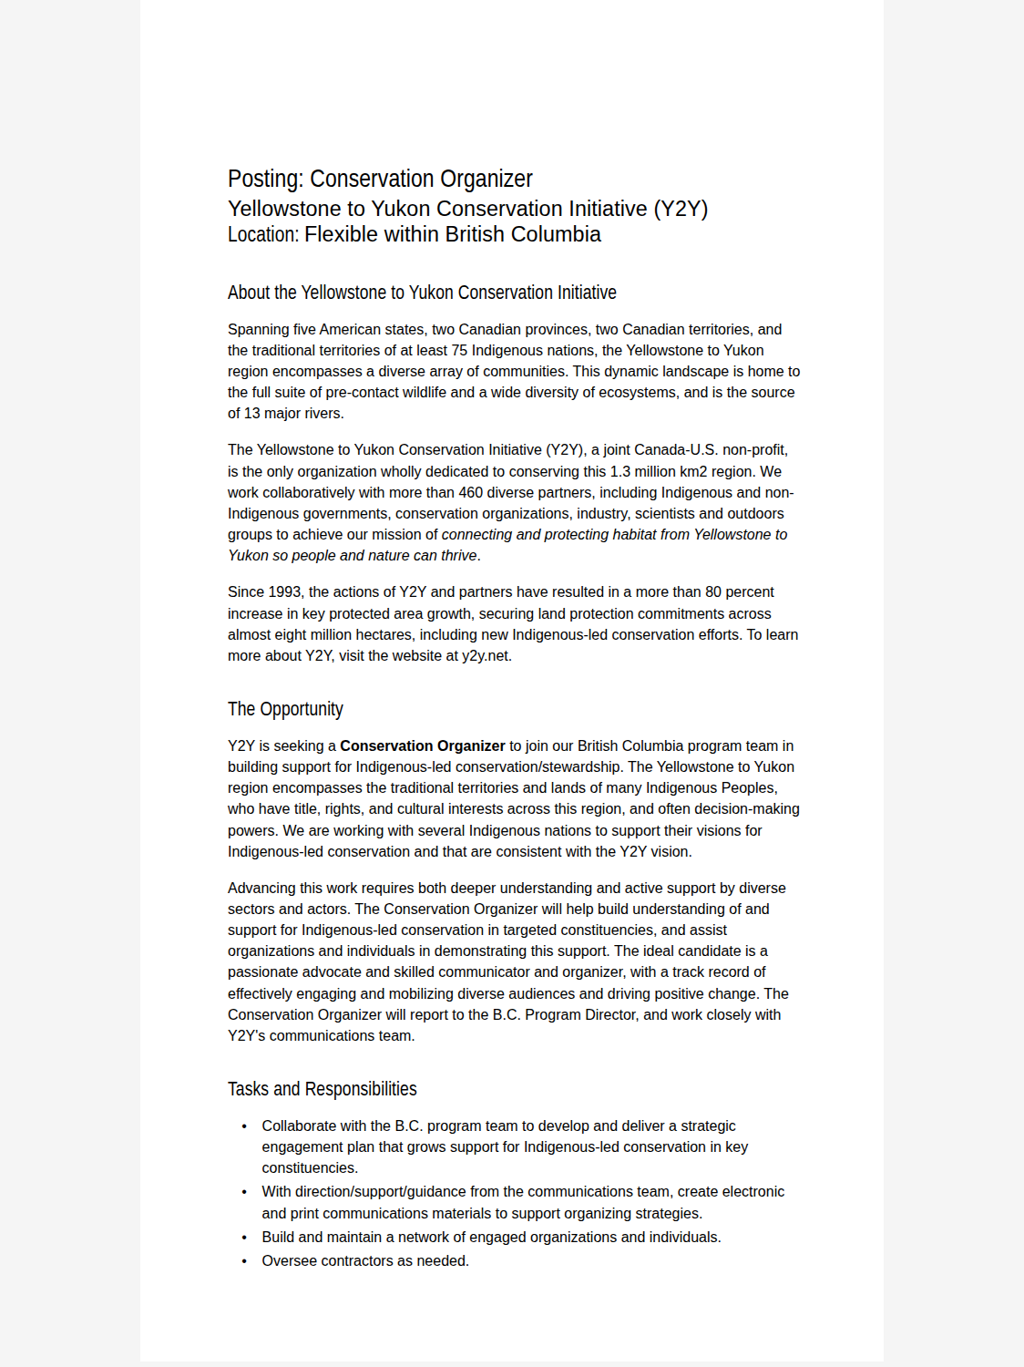Posting: Conservation Organizer Yellowstone to Yukon Conservation Initiative (Y2Y) Location: Flexible within British Columbia
About the Yellowstone to Yukon Conservation Initiative
Spanning five American states, two Canadian provinces, two Canadian territories, and the traditional territories of at least 75 Indigenous nations, the Yellowstone to Yukon region encompasses a diverse array of communities. This dynamic landscape is home to the full suite of pre-contact wildlife and a wide diversity of ecosystems, and is the source of 13 major rivers.
The Yellowstone to Yukon Conservation Initiative (Y2Y), a joint Canada-U.S. non-profit, is the only organization wholly dedicated to conserving this 1.3 million km2 region. We work collaboratively with more than 460 diverse partners, including Indigenous and non-Indigenous governments, conservation organizations, industry, scientists and outdoors groups to achieve our mission of connecting and protecting habitat from Yellowstone to Yukon so people and nature can thrive.
Since 1993, the actions of Y2Y and partners have resulted in a more than 80 percent increase in key protected area growth, securing land protection commitments across almost eight million hectares, including new Indigenous-led conservation efforts. To learn more about Y2Y, visit the website at y2y.net.
The Opportunity
Y2Y is seeking a Conservation Organizer to join our British Columbia program team in building support for Indigenous-led conservation/stewardship. The Yellowstone to Yukon region encompasses the traditional territories and lands of many Indigenous Peoples, who have title, rights, and cultural interests across this region, and often decision-making powers. We are working with several Indigenous nations to support their visions for Indigenous-led conservation and that are consistent with the Y2Y vision.
Advancing this work requires both deeper understanding and active support by diverse sectors and actors. The Conservation Organizer will help build understanding of and support for Indigenous-led conservation in targeted constituencies, and assist organizations and individuals in demonstrating this support. The ideal candidate is a passionate advocate and skilled communicator and organizer, with a track record of effectively engaging and mobilizing diverse audiences and driving positive change. The Conservation Organizer will report to the B.C. Program Director, and work closely with Y2Y's communications team.
Tasks and Responsibilities
Collaborate with the B.C. program team to develop and deliver a strategic engagement plan that grows support for Indigenous-led conservation in key constituencies.
With direction/support/guidance from the communications team, create electronic and print communications materials to support organizing strategies.
Build and maintain a network of engaged organizations and individuals.
Oversee contractors as needed.